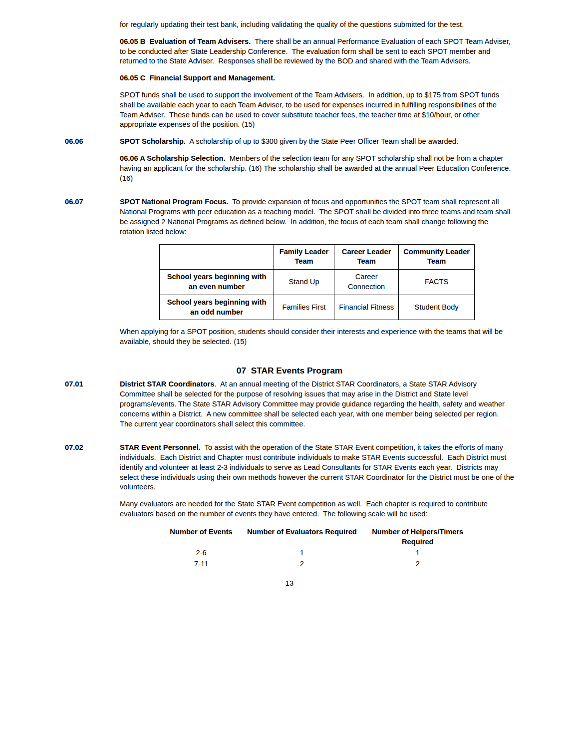for regularly updating their test bank, including validating the quality of the questions submitted for the test.
06.05 B Evaluation of Team Advisers. There shall be an annual Performance Evaluation of each SPOT Team Adviser, to be conducted after State Leadership Conference. The evaluation form shall be sent to each SPOT member and returned to the State Adviser. Responses shall be reviewed by the BOD and shared with the Team Advisers.
06.05 C Financial Support and Management.
SPOT funds shall be used to support the involvement of the Team Advisers. In addition, up to $175 from SPOT funds shall be available each year to each Team Adviser, to be used for expenses incurred in fulfilling responsibilities of the Team Adviser. These funds can be used to cover substitute teacher fees, the teacher time at $10/hour, or other appropriate expenses of the position. (15)
06.06
SPOT Scholarship. A scholarship of up to $300 given by the State Peer Officer Team shall be awarded.
06.06 A Scholarship Selection. Members of the selection team for any SPOT scholarship shall not be from a chapter having an applicant for the scholarship. (16) The scholarship shall be awarded at the annual Peer Education Conference. (16)
06.07
SPOT National Program Focus. To provide expansion of focus and opportunities the SPOT team shall represent all National Programs with peer education as a teaching model. The SPOT shall be divided into three teams and team shall be assigned 2 National Programs as defined below. In addition, the focus of each team shall change following the rotation listed below:
| | Family Leader Team | Career Leader Team | Community Leader Team |
| School years beginning with an even number | Stand Up | Career Connection | FACTS |
| School years beginning with an odd number | Families First | Financial Fitness | Student Body |
When applying for a SPOT position, students should consider their interests and experience with the teams that will be available, should they be selected. (15)
07 STAR Events Program
07.01
District STAR Coordinators. At an annual meeting of the District STAR Coordinators, a State STAR Advisory Committee shall be selected for the purpose of resolving issues that may arise in the District and State level programs/events. The State STAR Advisory Committee may provide guidance regarding the health, safety and weather concerns within a District. A new committee shall be selected each year, with one member being selected per region. The current year coordinators shall select this committee.
07.02
STAR Event Personnel. To assist with the operation of the State STAR Event competition, it takes the efforts of many individuals. Each District and Chapter must contribute individuals to make STAR Events successful. Each District must identify and volunteer at least 2-3 individuals to serve as Lead Consultants for STAR Events each year. Districts may select these individuals using their own methods however the current STAR Coordinator for the District must be one of the volunteers.
Many evaluators are needed for the State STAR Event competition as well. Each chapter is required to contribute evaluators based on the number of events they have entered. The following scale will be used:
| Number of Events | Number of Evaluators Required | Number of Helpers/Timers Required |
| --- | --- | --- |
| 2-6 | 1 | 1 |
| 7-11 | 2 | 2 |
13